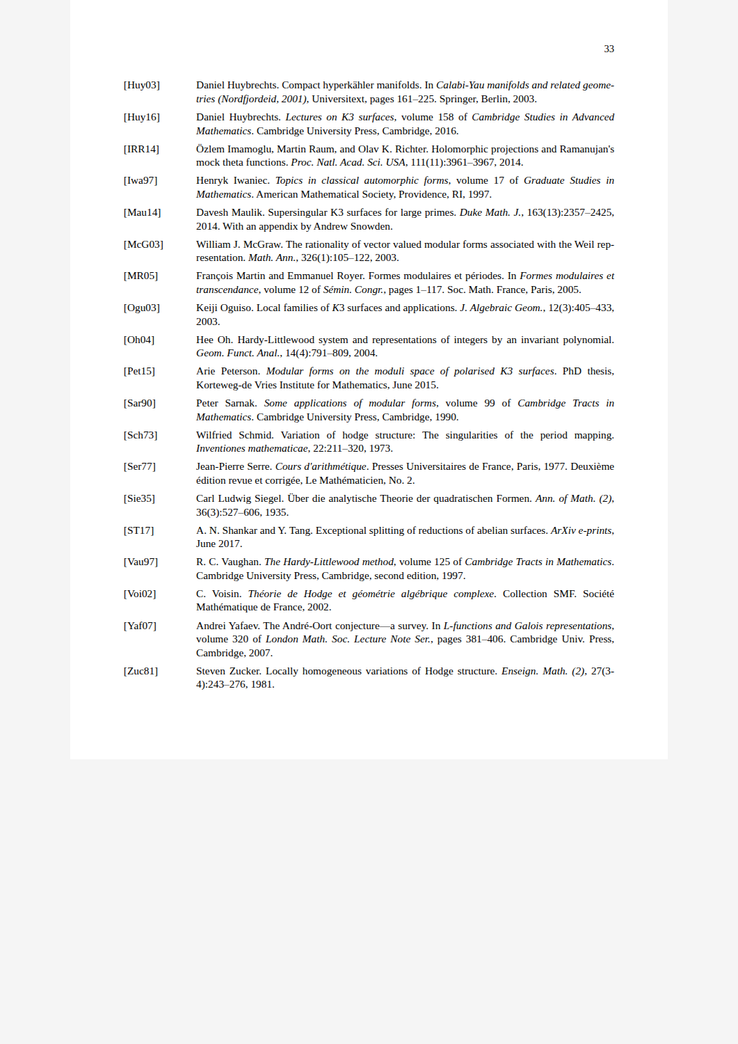33
[Huy03]
Daniel Huybrechts. Compact hyperkähler manifolds. In Calabi-Yau manifolds and related geometries (Nordfjordeid, 2001), Universitext, pages 161–225. Springer, Berlin, 2003.
[Huy16]
Daniel Huybrechts. Lectures on K3 surfaces, volume 158 of Cambridge Studies in Advanced Mathematics. Cambridge University Press, Cambridge, 2016.
[IRR14]
Özlem Imamoglu, Martin Raum, and Olav K. Richter. Holomorphic projections and Ramanujan's mock theta functions. Proc. Natl. Acad. Sci. USA, 111(11):3961–3967, 2014.
[Iwa97]
Henryk Iwaniec. Topics in classical automorphic forms, volume 17 of Graduate Studies in Mathematics. American Mathematical Society, Providence, RI, 1997.
[Mau14]
Davesh Maulik. Supersingular K3 surfaces for large primes. Duke Math. J., 163(13):2357–2425, 2014. With an appendix by Andrew Snowden.
[McG03]
William J. McGraw. The rationality of vector valued modular forms associated with the Weil representation. Math. Ann., 326(1):105–122, 2003.
[MR05]
François Martin and Emmanuel Royer. Formes modulaires et périodes. In Formes modulaires et transcendance, volume 12 of Sémin. Congr., pages 1–117. Soc. Math. France, Paris, 2005.
[Ogu03]
Keiji Oguiso. Local families of K3 surfaces and applications. J. Algebraic Geom., 12(3):405–433, 2003.
[Oh04]
Hee Oh. Hardy-Littlewood system and representations of integers by an invariant polynomial. Geom. Funct. Anal., 14(4):791–809, 2004.
[Pet15]
Arie Peterson. Modular forms on the moduli space of polarised K3 surfaces. PhD thesis, Korteweg-de Vries Institute for Mathematics, June 2015.
[Sar90]
Peter Sarnak. Some applications of modular forms, volume 99 of Cambridge Tracts in Mathematics. Cambridge University Press, Cambridge, 1990.
[Sch73]
Wilfried Schmid. Variation of hodge structure: The singularities of the period mapping. Inventiones mathematicae, 22:211–320, 1973.
[Ser77]
Jean-Pierre Serre. Cours d'arithmétique. Presses Universitaires de France, Paris, 1977. Deuxième édition revue et corrigée, Le Mathématicien, No. 2.
[Sie35]
Carl Ludwig Siegel. Über die analytische Theorie der quadratischen Formen. Ann. of Math. (2), 36(3):527–606, 1935.
[ST17]
A. N. Shankar and Y. Tang. Exceptional splitting of reductions of abelian surfaces. ArXiv e-prints, June 2017.
[Vau97]
R. C. Vaughan. The Hardy-Littlewood method, volume 125 of Cambridge Tracts in Mathematics. Cambridge University Press, Cambridge, second edition, 1997.
[Voi02]
C. Voisin. Théorie de Hodge et géométrie algébrique complexe. Collection SMF. Société Mathématique de France, 2002.
[Yaf07]
Andrei Yafaev. The André-Oort conjecture—a survey. In L-functions and Galois representations, volume 320 of London Math. Soc. Lecture Note Ser., pages 381–406. Cambridge Univ. Press, Cambridge, 2007.
[Zuc81]
Steven Zucker. Locally homogeneous variations of Hodge structure. Enseign. Math. (2), 27(3-4):243–276, 1981.